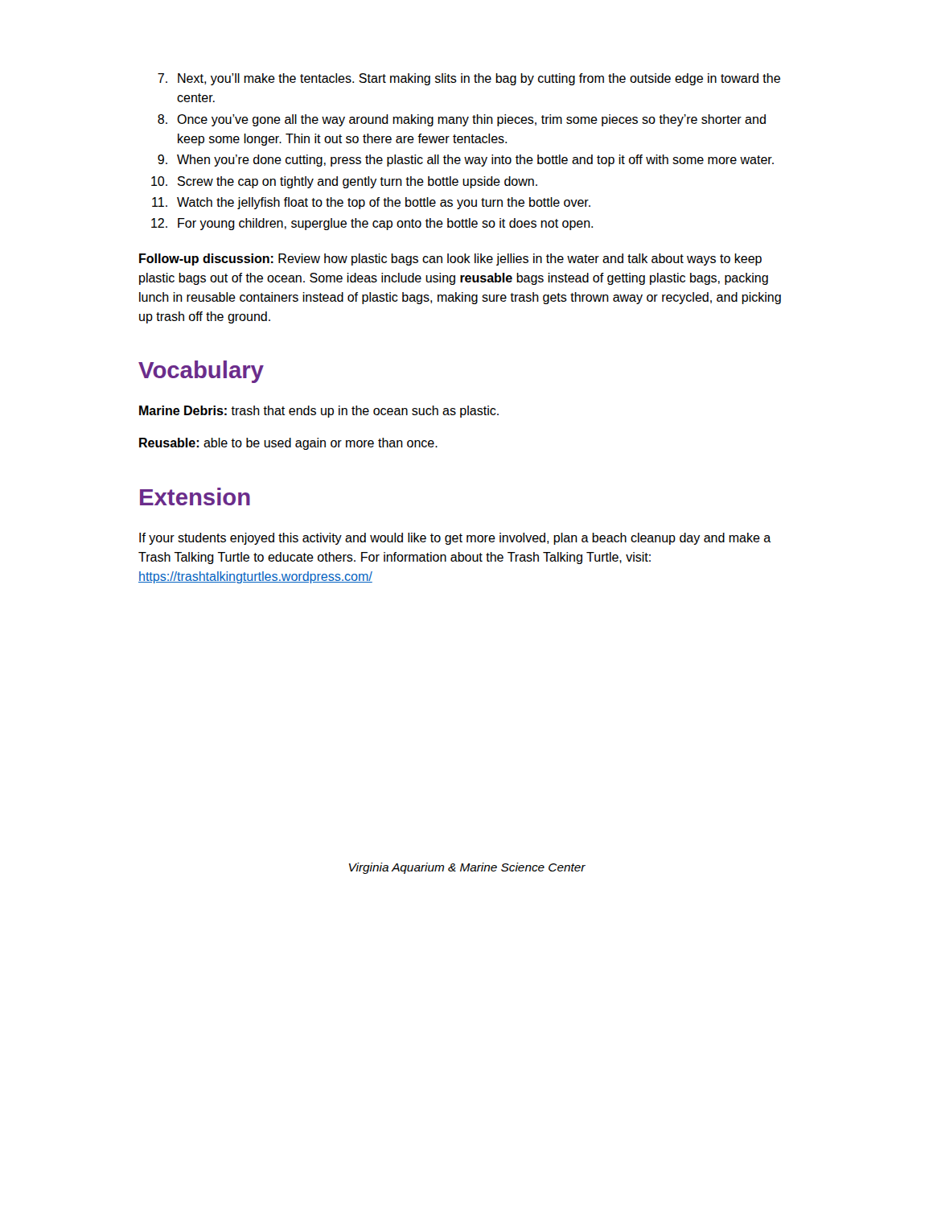Next, you’ll make the tentacles. Start making slits in the bag by cutting from the outside edge in toward the center.
Once you’ve gone all the way around making many thin pieces, trim some pieces so they’re shorter and keep some longer. Thin it out so there are fewer tentacles.
When you’re done cutting, press the plastic all the way into the bottle and top it off with some more water.
Screw the cap on tightly and gently turn the bottle upside down.
Watch the jellyfish float to the top of the bottle as you turn the bottle over.
For young children, superglue the cap onto the bottle so it does not open.
Follow-up discussion: Review how plastic bags can look like jellies in the water and talk about ways to keep plastic bags out of the ocean. Some ideas include using reusable bags instead of getting plastic bags, packing lunch in reusable containers instead of plastic bags, making sure trash gets thrown away or recycled, and picking up trash off the ground.
Vocabulary
Marine Debris: trash that ends up in the ocean such as plastic.
Reusable: able to be used again or more than once.
Extension
If your students enjoyed this activity and would like to get more involved, plan a beach cleanup day and make a Trash Talking Turtle to educate others. For information about the Trash Talking Turtle, visit:
https://trashtalkingturtles.wordpress.com/
Virginia Aquarium & Marine Science Center